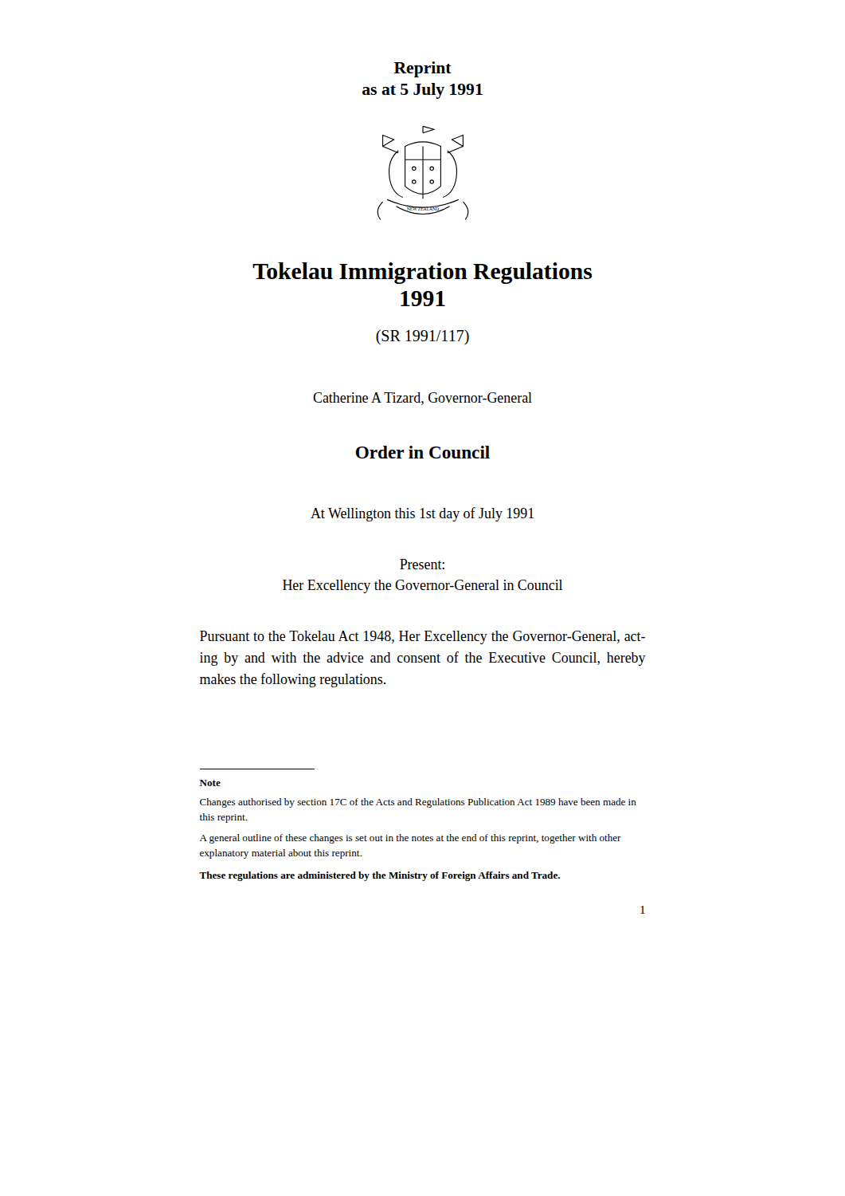Reprint
as at 5 July 1991
Tokelau Immigration Regulations
1991
(SR 1991/117)
Catherine A Tizard, Governor-General
Order in Council
At Wellington this 1st day of July 1991
Present:
Her Excellency the Governor-General in Council
Pursuant to the Tokelau Act 1948, Her Excellency the Governor-General, acting by and with the advice and consent of the Executive Council, hereby makes the following regulations.
Note
Changes authorised by section 17C of the Acts and Regulations Publication Act 1989 have been made in this reprint.
A general outline of these changes is set out in the notes at the end of this reprint, together with other explanatory material about this reprint.
These regulations are administered by the Ministry of Foreign Affairs and Trade.
1